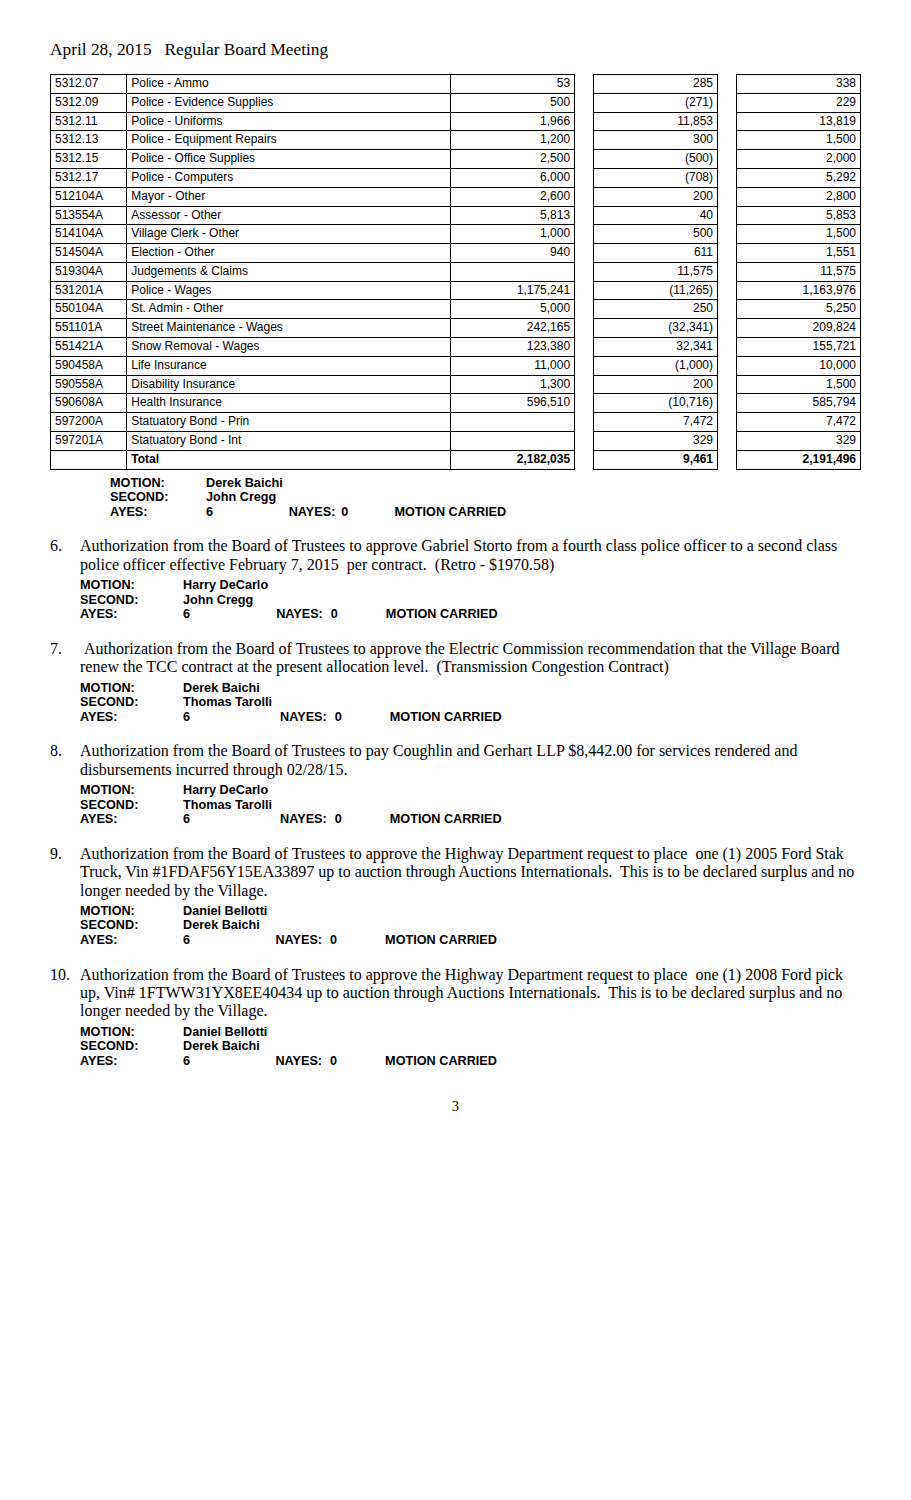April 28, 2015 Regular Board Meeting
| 5312.07 | Police - Ammo | 53 | | 285 | | 338 |
| 5312.09 | Police - Evidence Supplies | 500 | | (271) | | 229 |
| 5312.11 | Police - Uniforms | 1,966 | | 11,853 | | 13,819 |
| 5312.13 | Police - Equipment Repairs | 1,200 | | 300 | | 1,500 |
| 5312.15 | Police - Office Supplies | 2,500 | | (500) | | 2,000 |
| 5312.17 | Police - Computers | 6,000 | | (708) | | 5,292 |
| 512104A | Mayor - Other | 2,600 | | 200 | | 2,800 |
| 513554A | Assessor - Other | 5,813 | | 40 | | 5,853 |
| 514104A | Village Clerk - Other | 1,000 | | 500 | | 1,500 |
| 514504A | Election - Other | 940 | | 611 | | 1,551 |
| 519304A | Judgements & Claims | | | 11,575 | | 11,575 |
| 531201A | Police - Wages | 1,175,241 | | (11,265) | | 1,163,976 |
| 550104A | St. Admin - Other | 5,000 | | 250 | | 5,250 |
| 551101A | Street Maintenance - Wages | 242,165 | | (32,341) | | 209,824 |
| 551421A | Snow Removal - Wages | 123,380 | | 32,341 | | 155,721 |
| 590458A | Life Insurance | 11,000 | | (1,000) | | 10,000 |
| 590558A | Disability Insurance | 1,300 | | 200 | | 1,500 |
| 590608A | Health Insurance | 596,510 | | (10,716) | | 585,794 |
| 597200A | Statuatory Bond - Prin | | | 7,472 | | 7,472 |
| 597201A | Statuatory Bond - Int | | | 329 | | 329 |
| | Total | 2,182,035 | | 9,461 | | 2,191,496 |
| MOTION: | Derek Baichi |
| SECOND: | John Cregg |
| AYES: | 6 | NAYES: | 0 | MOTION CARRIED |
6.
Authorization from the Board of Trustees to approve Gabriel Storto from a fourth class police officer to a second class police officer effective February 7, 2015 per contract. (Retro - $1970.58)
| M OTION: | Harry DeCarlo |
| SECOND: | John Cregg |
| AYES: | 6 | NAYES: | 0 | MOTION CARRIED |
7.
Authorization from the Board of Trustees to approve the Electric Commission recommendation that the Village Board renew the TCC contract at the present allocation level. (Transmission Congestion Contract)
| MOTION: | Derek Baichi |
| SECOND: | Thomas Tarolli |
| AYES: | 6 | NAYES: | 0 | MOTION CARRIED |
8.
Authorization from the Board of Trustees to pay Coughlin and Gerhart LLP $8,442.00 for services rendered and disbursements incurred through 02/28/15.
| MOTION: | Harry DeCarlo |
| SECOND: | Thomas Tarolli |
| AYES: | 6 | NAYES: | 0 | MOTION CARRIED |
9.
Authorization from the Board of Trustees to approve the Highway Department request to place one (1) 2005 Ford Stak Truck, Vin #1FDAF56Y15EA33897 up to auction through Auctions Internationals. This is to be declared surplus and no longer needed by the Village.
| MOTION: | Daniel Bellotti |
| SECOND: | Derek Baichi |
| AYES: | 6 | NAYES: | 0 | MOTION CARRIED |
10.
Authorization from the Board of Trustees to approve the Highway Department request to place one (1) 2008 Ford pick up, Vin# 1FTWW31YX8EE40434 up to auction through Auctions Internationals. This is to be declared surplus and no longer needed by the Village.
| MOTION: | Daniel Bellotti |
| SECOND: | Derek Baichi |
| AYES: | 6 | NAYES: | 0 | MOTION CARRIED |
3